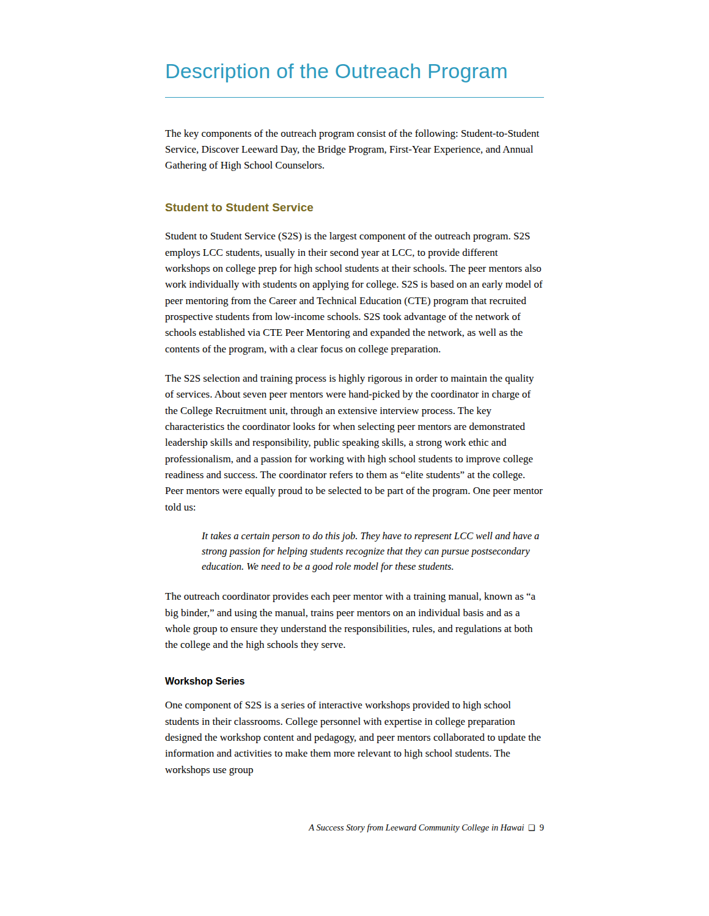Description of the Outreach Program
The key components of the outreach program consist of the following: Student-to-Student Service, Discover Leeward Day, the Bridge Program, First-Year Experience, and Annual Gathering of High School Counselors.
Student to Student Service
Student to Student Service (S2S) is the largest component of the outreach program. S2S employs LCC students, usually in their second year at LCC, to provide different workshops on college prep for high school students at their schools. The peer mentors also work individually with students on applying for college. S2S is based on an early model of peer mentoring from the Career and Technical Education (CTE) program that recruited prospective students from low-income schools. S2S took advantage of the network of schools established via CTE Peer Mentoring and expanded the network, as well as the contents of the program, with a clear focus on college preparation.
The S2S selection and training process is highly rigorous in order to maintain the quality of services. About seven peer mentors were hand-picked by the coordinator in charge of the College Recruitment unit, through an extensive interview process. The key characteristics the coordinator looks for when selecting peer mentors are demonstrated leadership skills and responsibility, public speaking skills, a strong work ethic and professionalism, and a passion for working with high school students to improve college readiness and success. The coordinator refers to them as “elite students” at the college. Peer mentors were equally proud to be selected to be part of the program. One peer mentor told us:
It takes a certain person to do this job. They have to represent LCC well and have a strong passion for helping students recognize that they can pursue postsecondary education. We need to be a good role model for these students.
The outreach coordinator provides each peer mentor with a training manual, known as “a big binder,” and using the manual, trains peer mentors on an individual basis and as a whole group to ensure they understand the responsibilities, rules, and regulations at both the college and the high schools they serve.
Workshop Series
One component of S2S is a series of interactive workshops provided to high school students in their classrooms. College personnel with expertise in college preparation designed the workshop content and pedagogy, and peer mentors collaborated to update the information and activities to make them more relevant to high school students. The workshops use group
A Success Story from Leeward Community College in Hawai ❑ 9